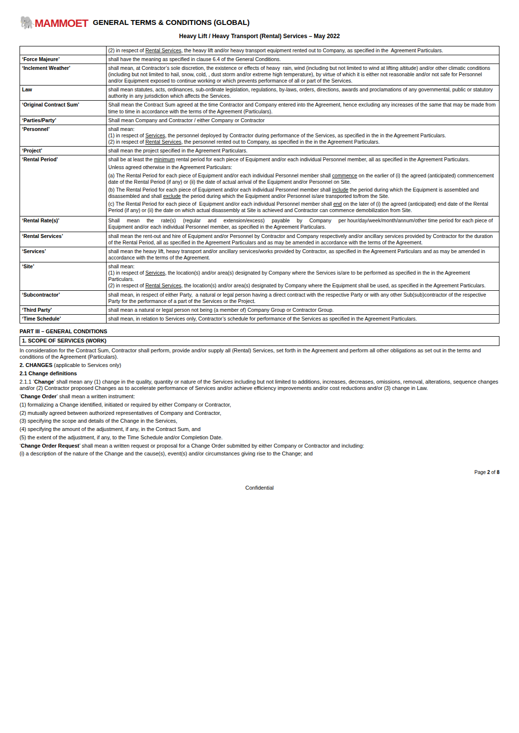🐘MAMMOET
GENERAL TERMS & CONDITIONS (GLOBAL)
Heavy Lift / Heavy Transport (Rental) Services – May 2022
| | (2) in respect of Rental Services , the heavy lift and/or heavy transport equipment rented out to Company, as specified in the Agreement Particulars. |
| ‘ Force Majeure ’ | shall have the meaning as specified in clause 6.4 of the General Conditions. |
| ‘ Inclement Weather ’ | shall mean, at Contractor’s sole discretion, the existence or effects of heavy rain, wind (including but not limited to wind at lifting altitude) and/or other climatic conditions (including but not limited to hail, snow, cold, , dust storm and/or extreme high temperature), by virtue of which it is either not reasonable and/or not safe for Personnel and/or Equipment exposed to continue working or which prevents performance of all or part of the Services. |
| Law | shall mean statutes, acts, ordinances, sub-ordinate legislation, regulations, by-laws, orders, directions, awards and proclamations of any governmental, public or statutory authority in any jurisdiction which affects the Services. |
| ‘ Original Contract Sum ’ | Shall mean the Contract Sum agreed at the time Contractor and Company entered into the Agreement, hence excluding any increases of the same that may be made from time to time in accordance with the terms of the Agreement (Particulars). |
| ‘ Parties/Party ’ | Shall mean Company and Contractor / either Company or Contractor |
| ‘ Personnel ’ | shall mean: (1) in respect of Services , the personnel deployed by Contractor during performance of the Services, as specified in the in the Agreement Particulars. (2) in respect of Rental Services , the personnel rented out to Company, as specified in the in the Agreement Particulars. |
| ‘ Project ’ | shall mean the project specified in the Agreement Particulars. |
| ‘ Rental Period ’ | shall be at least the minimum rental period for each piece of Equipment and/or each individual Personnel member, all as specified in the Agreement Particulars. Unless agreed otherwise in the Agreement Particulars: (a) The Rental Period for each piece of Equipment and/or each individual Personnel member shall commence on the earlier of (i) the agreed (anticipated) commencement date of the Rental Period (if any) or (ii) the date of actual arrival of the Equipment and/or Personnel on Site. (b) The Rental Period for each piece of Equipment and/or each individual Personnel member shall include the period during which the Equipment is assembled and disassembled and shall exclude the period during which the Equipment and/or Personnel is/are transported to/from the Site. (c) The Rental Period for each piece of Equipment and/or each individual Personnel member shall end on the later of (i) the agreed (anticipated) end date of the Rental Period (if any) or (ii) the date on which actual disassembly at Site is achieved and Contractor can commence demobilization from Site. |
| ‘ Rental Rate(s) ’ | Shall mean the rate(s) (regular and extension/excess) payable by Company per hour/day/week/month/annum/other time period for each piece of Equipment and/or each individual Personnel member, as specified in the Agreement Particulars. |
| ‘ Rental Services ’ | shall mean the rent-out and hire of Equipment and/or Personnel by Contractor and Company respectively and/or ancillary services provided by Contractor for the duration of the Rental Period, all as specified in the Agreement Particulars and as may be amended in accordance with the terms of the Agreement. |
| ‘ Services ’ | shall mean the heavy lift, heavy transport and/or ancillary services/works provided by Contractor, as specified in the Agreement Particulars and as may be amended in accordance with the terms of the Agreement. |
| ‘ Site ’ | shall mean: (1) in respect of Services , the location(s) and/or area(s) designated by Company where the Services is/are to be performed as specified in the in the Agreement Particulars. (2) in respect of Rental Services , the location(s) and/or area(s) designated by Company where the Equipment shall be used, as specified in the Agreement Particulars. |
| ‘ Subcontractor ’ | shall mean, in respect of either Party, a natural or legal person having a direct contract with the respective Party or with any other Sub(sub)contractor of the respective Party for the performance of a part of the Services or the Project. |
| ‘ Third Party ’ | shall mean a natural or legal person not being (a member of) Company Group or Contractor Group. |
| ‘ Time Schedule ’ | shall mean, in relation to Services only, Contractor’s schedule for performance of the Services as specified in the Agreement Particulars. |
PART III – GENERAL CONDITIONS
1. SCOPE OF SERVICES (WORK)
In consideration for the Contract Sum, Contractor shall perform, provide and/or supply all (Rental) Services, set forth in the Agreement and perform all other obligations as set out in the terms and conditions of the Agreement (Particulars).
2. CHANGES (applicable to Services only)
2.1 Change definitions
2.1.1 ‘Change’ shall mean any (1) change in the quality, quantity or nature of the Services including but not limited to additions, increases, decreases, omissions, removal, alterations, sequence changes and/or (2) Contractor proposed Changes as to accelerate performance of Services and/or achieve efficiency improvements and/or cost reductions and/or (3) change in Law.
‘Change Order’ shall mean a written instrument:
(1) formalizing a Change identified, initiated or required by either Company or Contractor,
(2) mutually agreed between authorized representatives of Company and Contractor,
(3) specifying the scope and details of the Change in the Services,
(4) specifying the amount of the adjustment, if any, in the Contract Sum, and
(5) the extent of the adjustment, if any, to the Time Schedule and/or Completion Date.
‘Change Order Request’ shall mean a written request or proposal for a Change Order submitted by either Company or Contractor and including:
(i) a description of the nature of the Change and the cause(s), event(s) and/or circumstances giving rise to the Change; and
Page 2 of 8
Confidential